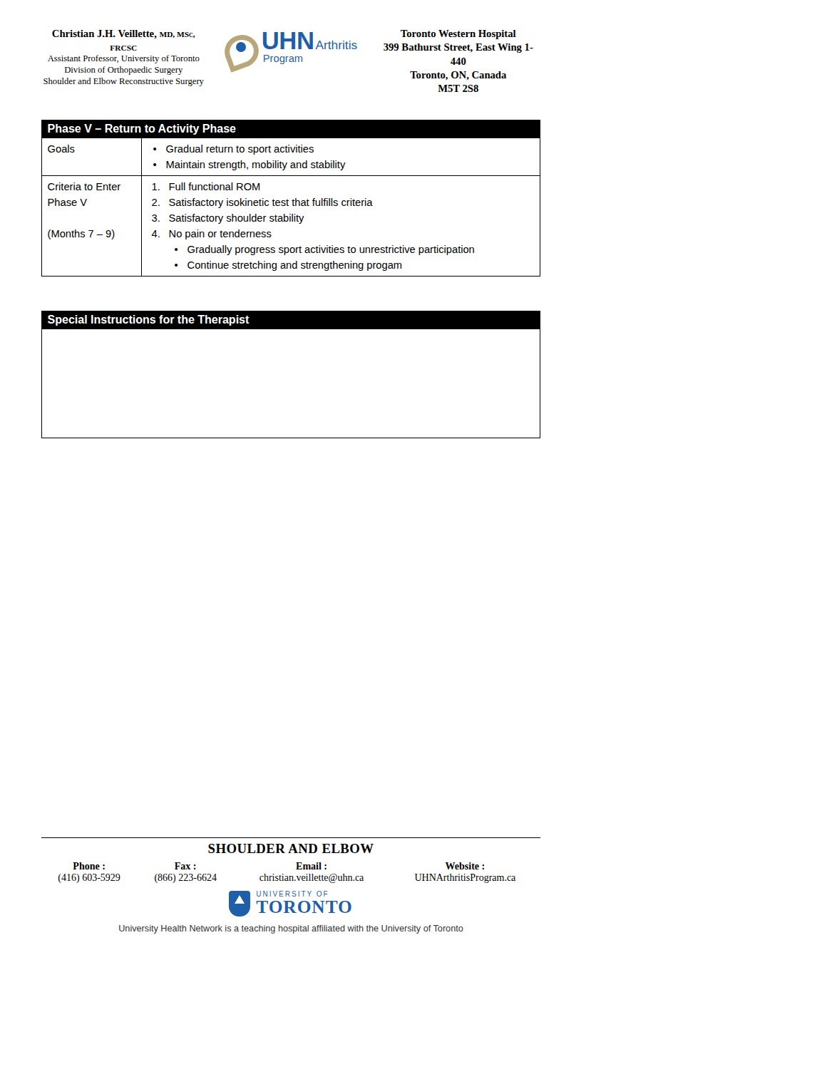Christian J.H. Veillette, MD, MSc, FRCSC
Assistant Professor, University of Toronto
Division of Orthopaedic Surgery
Shoulder and Elbow Reconstructive Surgery
UHN Arthritis
Program
Toronto Western Hospital
399 Bathurst Street, East Wing 1-440
Toronto, ON, Canada
M5T 2S8
| Phase V – Return to Activity Phase |
| --- |
| Goals | Gradual return to sport activities Maintain strength, mobility and stability |
| Criteria to Enter Phase V (Months 7 – 9) | Full functional ROM Satisfactory isokinetic test that fulfills criteria Satisfactory shoulder stability No pain or tenderness Gradually progress sport activities to unrestrictive participation Continue stretching and strengthening progam |
| Special Instructions for the Therapist |
| --- |
SHOULDER AND ELBOW
| Phone : | Fax : | Email : | Website : |
| (416) 603-5929 | (866) 223-6624 | christian.veillette@uhn.ca | UHNArthritisProgram.ca |
UNIVERSITY OF
TORONTO
University Health Network is a teaching hospital affiliated with the University of Toronto